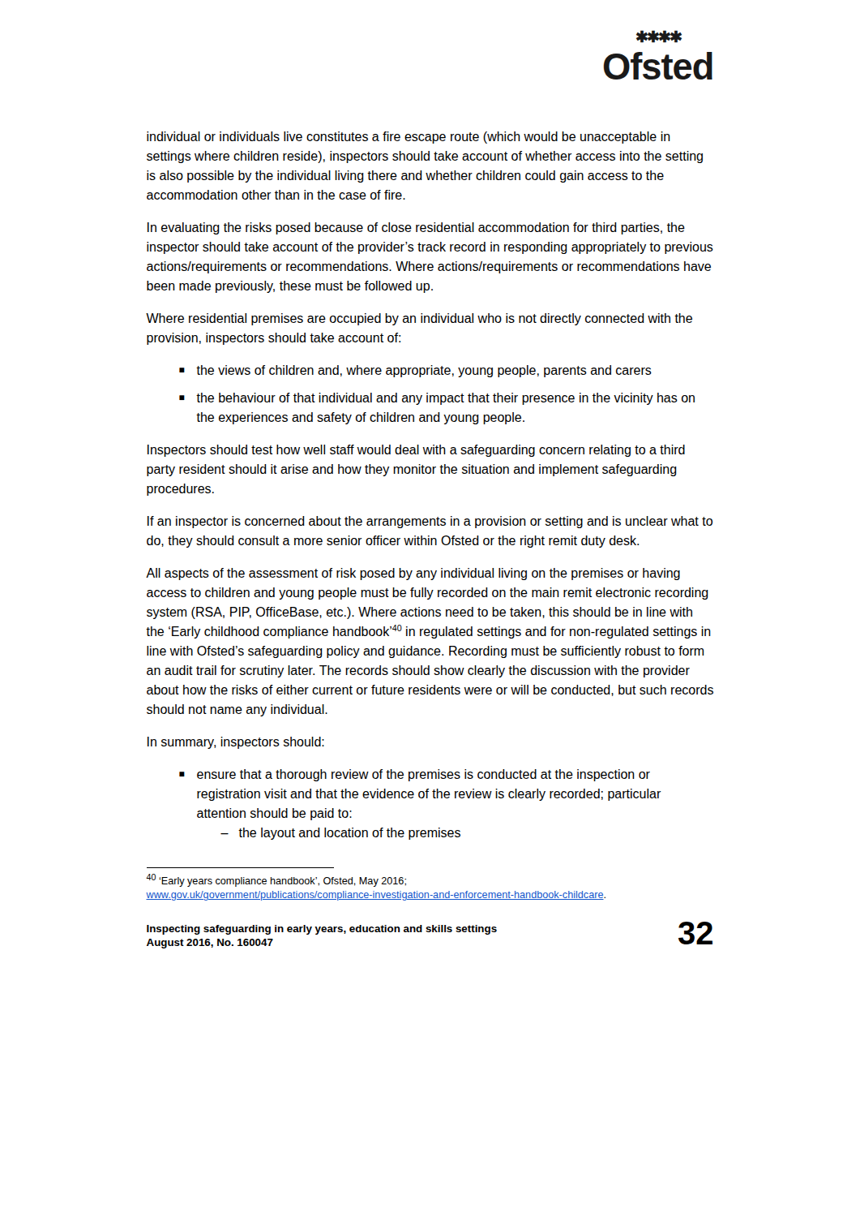✱✱✱✱ Ofsted
individual or individuals live constitutes a fire escape route (which would be unacceptable in settings where children reside), inspectors should take account of whether access into the setting is also possible by the individual living there and whether children could gain access to the accommodation other than in the case of fire.
In evaluating the risks posed because of close residential accommodation for third parties, the inspector should take account of the provider’s track record in responding appropriately to previous actions/requirements or recommendations. Where actions/requirements or recommendations have been made previously, these must be followed up.
Where residential premises are occupied by an individual who is not directly connected with the provision, inspectors should take account of:
the views of children and, where appropriate, young people, parents and carers
the behaviour of that individual and any impact that their presence in the vicinity has on the experiences and safety of children and young people.
Inspectors should test how well staff would deal with a safeguarding concern relating to a third party resident should it arise and how they monitor the situation and implement safeguarding procedures.
If an inspector is concerned about the arrangements in a provision or setting and is unclear what to do, they should consult a more senior officer within Ofsted or the right remit duty desk.
All aspects of the assessment of risk posed by any individual living on the premises or having access to children and young people must be fully recorded on the main remit electronic recording system (RSA, PIP, OfficeBase, etc.). Where actions need to be taken, this should be in line with the ‘Early childhood compliance handbook’40 in regulated settings and for non-regulated settings in line with Ofsted’s safeguarding policy and guidance. Recording must be sufficiently robust to form an audit trail for scrutiny later. The records should show clearly the discussion with the provider about how the risks of either current or future residents were or will be conducted, but such records should not name any individual.
In summary, inspectors should:
ensure that a thorough review of the premises is conducted at the inspection or registration visit and that the evidence of the review is clearly recorded; particular attention should be paid to:
the layout and location of the premises
40 ‘Early years compliance handbook’, Ofsted, May 2016;
www.gov.uk/government/publications/compliance-investigation-and-enforcement-handbook-childcare.
Inspecting safeguarding in early years, education and skills settings
August 2016, No. 160047
32